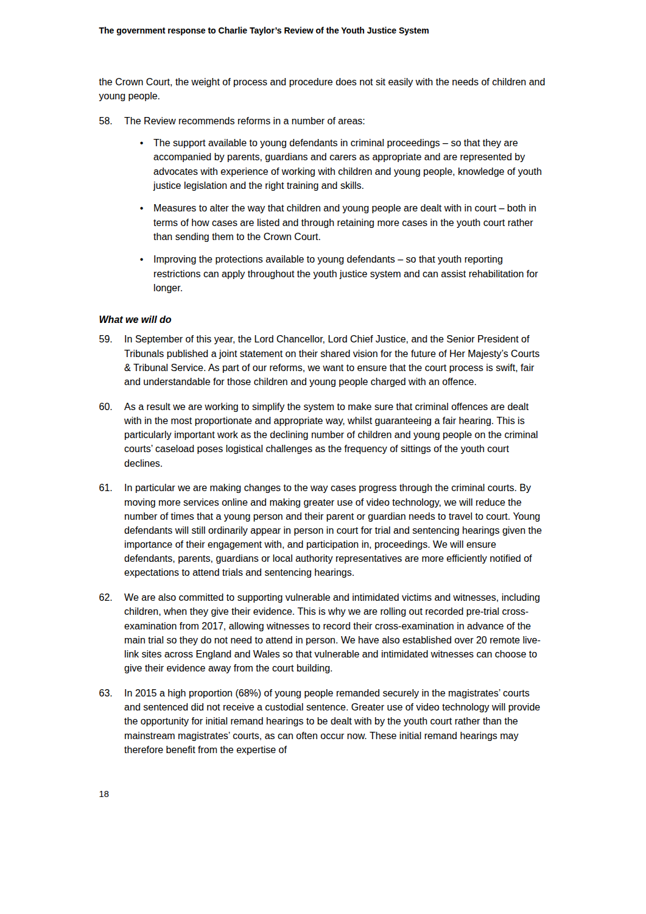The government response to Charlie Taylor’s Review of the Youth Justice System
the Crown Court, the weight of process and procedure does not sit easily with the needs of children and young people.
The Review recommends reforms in a number of areas:
The support available to young defendants in criminal proceedings – so that they are accompanied by parents, guardians and carers as appropriate and are represented by advocates with experience of working with children and young people, knowledge of youth justice legislation and the right training and skills.
Measures to alter the way that children and young people are dealt with in court – both in terms of how cases are listed and through retaining more cases in the youth court rather than sending them to the Crown Court.
Improving the protections available to young defendants – so that youth reporting restrictions can apply throughout the youth justice system and can assist rehabilitation for longer.
What we will do
In September of this year, the Lord Chancellor, Lord Chief Justice, and the Senior President of Tribunals published a joint statement on their shared vision for the future of Her Majesty’s Courts & Tribunal Service. As part of our reforms, we want to ensure that the court process is swift, fair and understandable for those children and young people charged with an offence.
As a result we are working to simplify the system to make sure that criminal offences are dealt with in the most proportionate and appropriate way, whilst guaranteeing a fair hearing. This is particularly important work as the declining number of children and young people on the criminal courts’ caseload poses logistical challenges as the frequency of sittings of the youth court declines.
In particular we are making changes to the way cases progress through the criminal courts. By moving more services online and making greater use of video technology, we will reduce the number of times that a young person and their parent or guardian needs to travel to court. Young defendants will still ordinarily appear in person in court for trial and sentencing hearings given the importance of their engagement with, and participation in, proceedings. We will ensure defendants, parents, guardians or local authority representatives are more efficiently notified of expectations to attend trials and sentencing hearings.
We are also committed to supporting vulnerable and intimidated victims and witnesses, including children, when they give their evidence. This is why we are rolling out recorded pre-trial cross-examination from 2017, allowing witnesses to record their cross-examination in advance of the main trial so they do not need to attend in person. We have also established over 20 remote live-link sites across England and Wales so that vulnerable and intimidated witnesses can choose to give their evidence away from the court building.
In 2015 a high proportion (68%) of young people remanded securely in the magistrates’ courts and sentenced did not receive a custodial sentence. Greater use of video technology will provide the opportunity for initial remand hearings to be dealt with by the youth court rather than the mainstream magistrates’ courts, as can often occur now. These initial remand hearings may therefore benefit from the expertise of
18